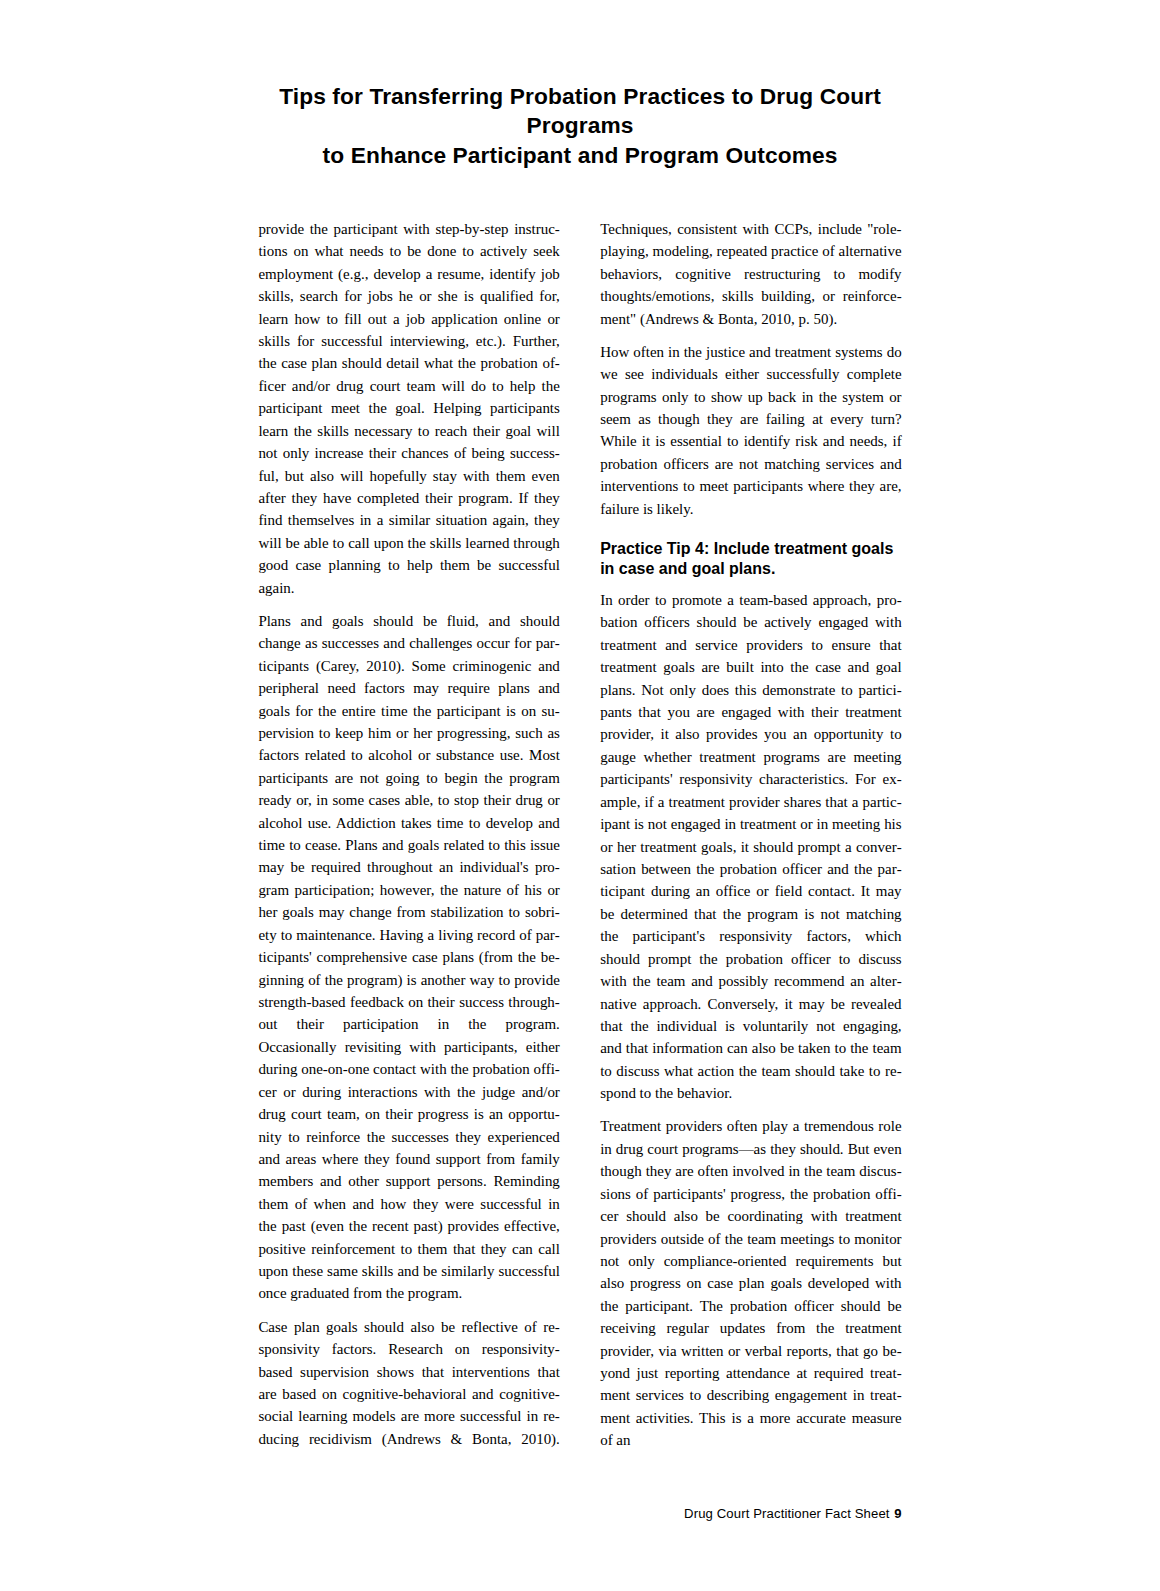Tips for Transferring Probation Practices to Drug Court Programs
to Enhance Participant and Program Outcomes
provide the participant with step-by-step instructions on what needs to be done to actively seek employment (e.g., develop a resume, identify job skills, search for jobs he or she is qualified for, learn how to fill out a job application online or skills for successful interviewing, etc.). Further, the case plan should detail what the probation officer and/or drug court team will do to help the participant meet the goal. Helping participants learn the skills necessary to reach their goal will not only increase their chances of being successful, but also will hopefully stay with them even after they have completed their program. If they find themselves in a similar situation again, they will be able to call upon the skills learned through good case planning to help them be successful again.
Plans and goals should be fluid, and should change as successes and challenges occur for participants (Carey, 2010). Some criminogenic and peripheral need factors may require plans and goals for the entire time the participant is on supervision to keep him or her progressing, such as factors related to alcohol or substance use. Most participants are not going to begin the program ready or, in some cases able, to stop their drug or alcohol use. Addiction takes time to develop and time to cease. Plans and goals related to this issue may be required throughout an individual's program participation; however, the nature of his or her goals may change from stabilization to sobriety to maintenance. Having a living record of participants' comprehensive case plans (from the beginning of the program) is another way to provide strength-based feedback on their success throughout their participation in the program. Occasionally revisiting with participants, either during one-on-one contact with the probation officer or during interactions with the judge and/or drug court team, on their progress is an opportunity to reinforce the successes they experienced and areas where they found support from family members and other support persons. Reminding them of when and how they were successful in the past (even the recent past) provides effective, positive reinforcement to them that they can call upon these same skills and be similarly successful once graduated from the program.
Case plan goals should also be reflective of responsivity factors. Research on responsivity-based supervision shows that interventions that are based on cognitive-behavioral and cognitive-social learning models are more successful in reducing recidivism (Andrews & Bonta, 2010). Techniques, consistent with CCPs, include "role-playing, modeling, repeated practice of alternative behaviors, cognitive restructuring to modify thoughts/emotions, skills building, or reinforcement" (Andrews & Bonta, 2010, p. 50).
How often in the justice and treatment systems do we see individuals either successfully complete programs only to show up back in the system or seem as though they are failing at every turn? While it is essential to identify risk and needs, if probation officers are not matching services and interventions to meet participants where they are, failure is likely.
Practice Tip 4: Include treatment goals in case and goal plans.
In order to promote a team-based approach, probation officers should be actively engaged with treatment and service providers to ensure that treatment goals are built into the case and goal plans. Not only does this demonstrate to participants that you are engaged with their treatment provider, it also provides you an opportunity to gauge whether treatment programs are meeting participants' responsivity characteristics. For example, if a treatment provider shares that a participant is not engaged in treatment or in meeting his or her treatment goals, it should prompt a conversation between the probation officer and the participant during an office or field contact. It may be determined that the program is not matching the participant's responsivity factors, which should prompt the probation officer to discuss with the team and possibly recommend an alternative approach. Conversely, it may be revealed that the individual is voluntarily not engaging, and that information can also be taken to the team to discuss what action the team should take to respond to the behavior.
Treatment providers often play a tremendous role in drug court programs—as they should. But even though they are often involved in the team discussions of participants' progress, the probation officer should also be coordinating with treatment providers outside of the team meetings to monitor not only compliance-oriented requirements but also progress on case plan goals developed with the participant. The probation officer should be receiving regular updates from the treatment provider, via written or verbal reports, that go beyond just reporting attendance at required treatment services to describing engagement in treatment activities. This is a more accurate measure of an
Drug Court Practitioner Fact Sheet9